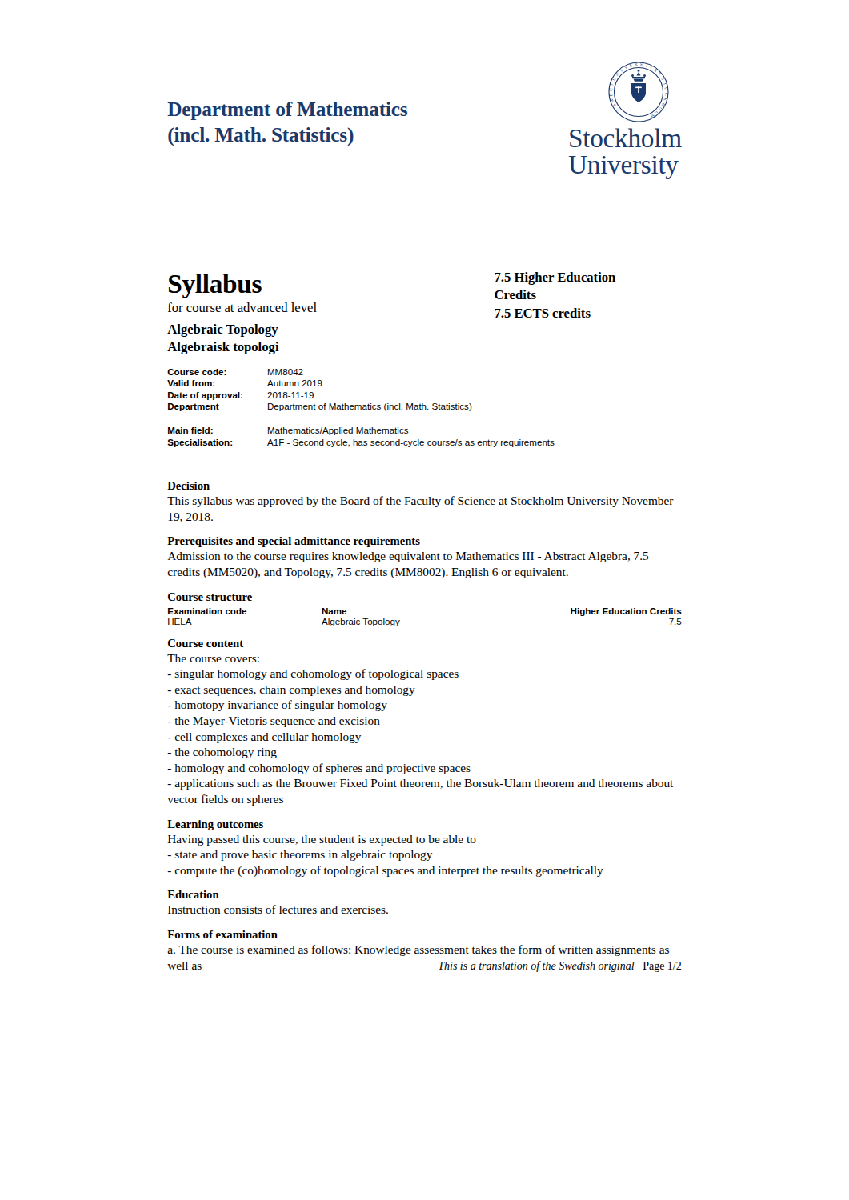Department of Mathematics
(incl. Math. Statistics)
U N I V E R S I T A S S T O C K H O L M S W E C I +
Stockholm
University
Syllabus
for course at advanced level
Algebraic Topology
Algebraisk topologi
7.5 Higher Education
Credits
7.5 ECTS credits
| Course code: | MM8042 |
| Valid from: | Autumn 2019 |
| Date of approval: | 2018-11-19 |
| Department | Department of Mathematics (incl. Math. Statistics) |
| Main field: | Mathematics/Applied Mathematics |
| Specialisation: | A1F - Second cycle, has second-cycle course/s as entry requirements |
Decision
This syllabus was approved by the Board of the Faculty of Science at Stockholm University November 19, 2018.
Prerequisites and special admittance requirements
Admission to the course requires knowledge equivalent to Mathematics III - Abstract Algebra, 7.5 credits (MM5020), and Topology, 7.5 credits (MM8002). English 6 or equivalent.
Course structure
| Examination code | Name | Higher Education Credits |
| --- | --- | --- |
| HELA | Algebraic Topology | 7.5 |
Course content
The course covers:
- singular homology and cohomology of topological spaces
- exact sequences, chain complexes and homology
- homotopy invariance of singular homology
- the Mayer-Vietoris sequence and excision
- cell complexes and cellular homology
- the cohomology ring
- homology and cohomology of spheres and projective spaces
- applications such as the Brouwer Fixed Point theorem, the Borsuk-Ulam theorem and theorems about vector fields on spheres
Learning outcomes
Having passed this course, the student is expected to be able to
- state and prove basic theorems in algebraic topology
- compute the (co)homology of topological spaces and interpret the results geometrically
Education
Instruction consists of lectures and exercises.
Forms of examination
a. The course is examined as follows: Knowledge assessment takes the form of written assignments as well as
This is a translation of the Swedish original Page 1/2